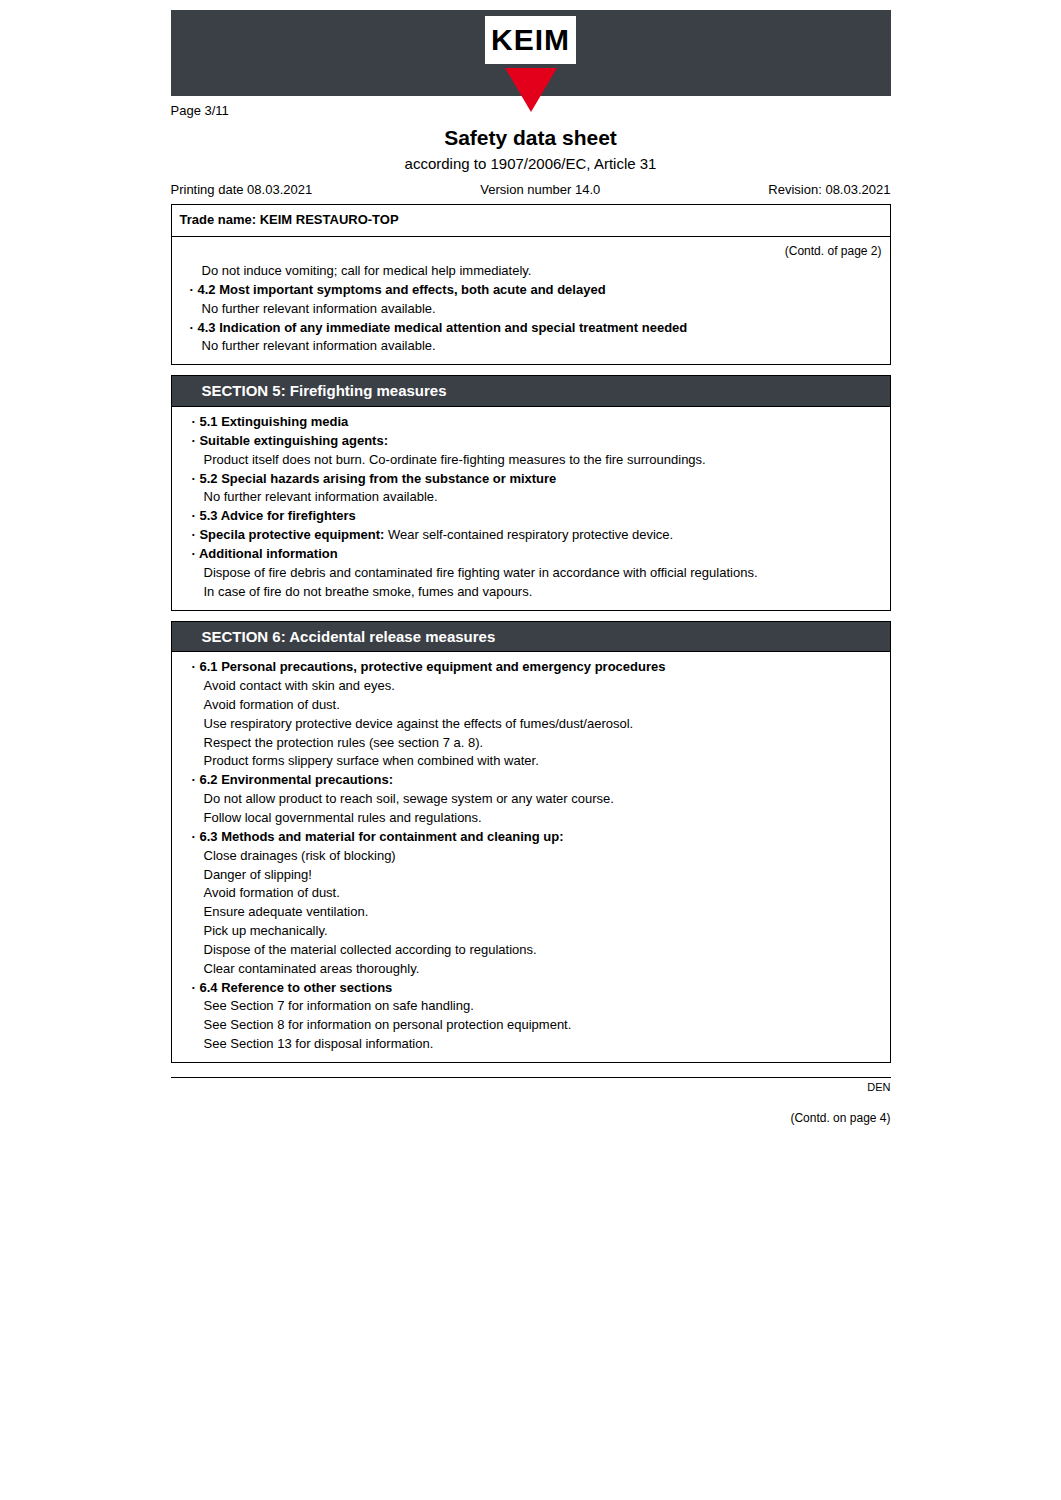KEIM
Page 3/11
Safety data sheet
according to 1907/2006/EC, Article 31
Printing date 08.03.2021 Version number 14.0 Revision: 08.03.2021
Trade name: KEIM RESTAURO-TOP
(Contd. of page 2)
Do not induce vomiting; call for medical help immediately.
4.2 Most important symptoms and effects, both acute and delayed
No further relevant information available.
4.3 Indication of any immediate medical attention and special treatment needed
No further relevant information available.
SECTION 5: Firefighting measures
5.1 Extinguishing media
Suitable extinguishing agents:
Product itself does not burn. Co-ordinate fire-fighting measures to the fire surroundings.
5.2 Special hazards arising from the substance or mixture
No further relevant information available.
5.3 Advice for firefighters
Specila protective equipment: Wear self-contained respiratory protective device.
Additional information
Dispose of fire debris and contaminated fire fighting water in accordance with official regulations.
In case of fire do not breathe smoke, fumes and vapours.
SECTION 6: Accidental release measures
6.1 Personal precautions, protective equipment and emergency procedures
Avoid contact with skin and eyes.
Avoid formation of dust.
Use respiratory protective device against the effects of fumes/dust/aerosol.
Respect the protection rules (see section 7 a. 8).
Product forms slippery surface when combined with water.
6.2 Environmental precautions:
Do not allow product to reach soil, sewage system or any water course.
Follow local governmental rules and regulations.
6.3 Methods and material for containment and cleaning up:
Close drainages (risk of blocking)
Danger of slipping!
Avoid formation of dust.
Ensure adequate ventilation.
Pick up mechanically.
Dispose of the material collected according to regulations.
Clear contaminated areas thoroughly.
6.4 Reference to other sections
See Section 7 for information on safe handling.
See Section 8 for information on personal protection equipment.
See Section 13 for disposal information.
DEN
(Contd. on page 4)